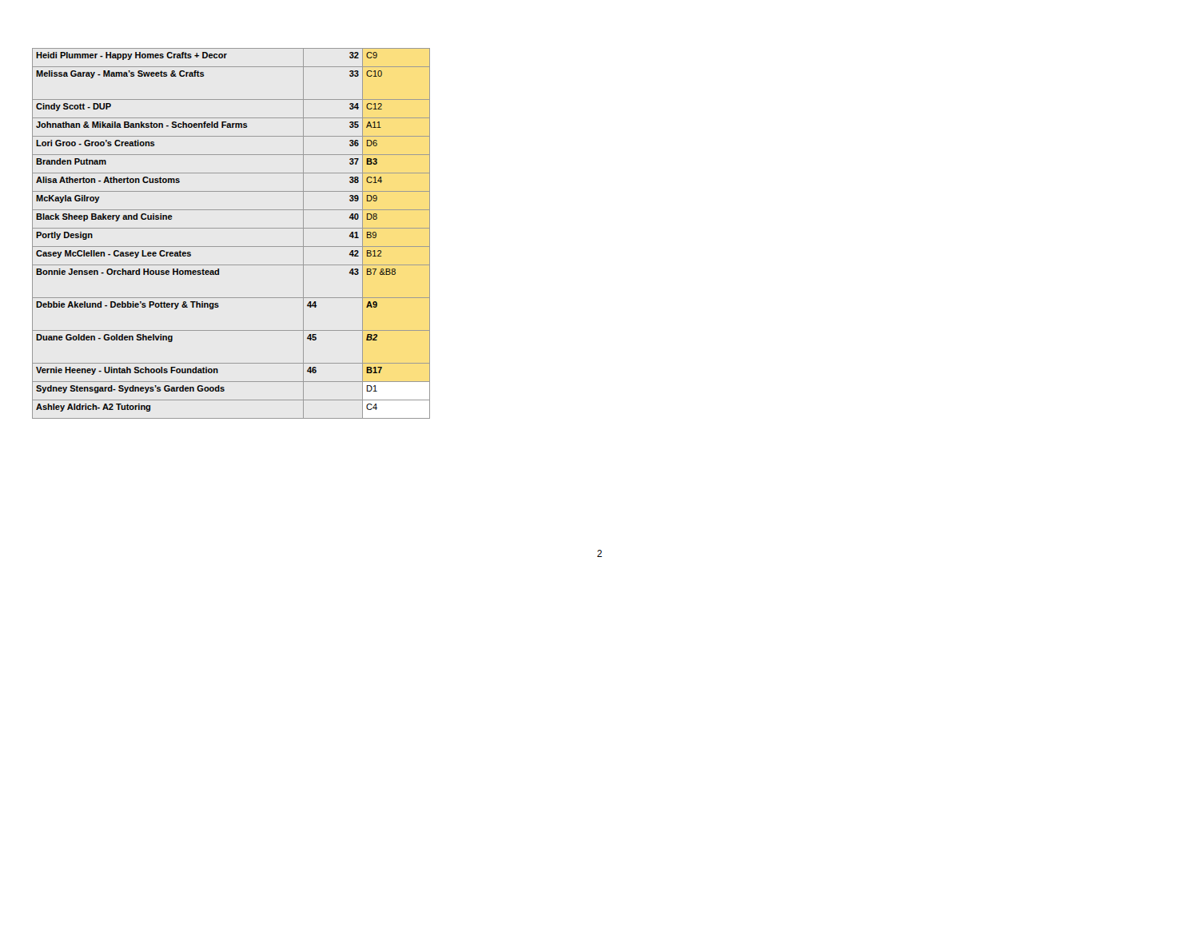| Heidi Plummer - Happy Homes Crafts + Decor | 32 | C9 |
| Melissa Garay - Mama’s Sweets & Crafts | 33 | C10 |
| Cindy Scott - DUP | 34 | C12 |
| Johnathan & Mikaila Bankston - Schoenfeld Farms | 35 | A11 |
| Lori Groo - Groo’s Creations | 36 | D6 |
| Branden Putnam | 37 | B3 |
| Alisa Atherton - Atherton Customs | 38 | C14 |
| McKayla Gilroy | 39 | D9 |
| Black Sheep Bakery and Cuisine | 40 | D8 |
| Portly Design | 41 | B9 |
| Casey McClellen - Casey Lee Creates | 42 | B12 |
| Bonnie Jensen - Orchard House Homestead | 43 | B7 &B8 |
| Debbie Akelund - Debbie’s Pottery & Things | 44 | A9 |
| Duane Golden - Golden Shelving | 45 | B2 |
| Vernie Heeney - Uintah Schools Foundation | 46 | B17 |
| Sydney Stensgard- Sydneys’s Garden Goods | | D1 |
| Ashley Aldrich- A2 Tutoring | | C4 |
2